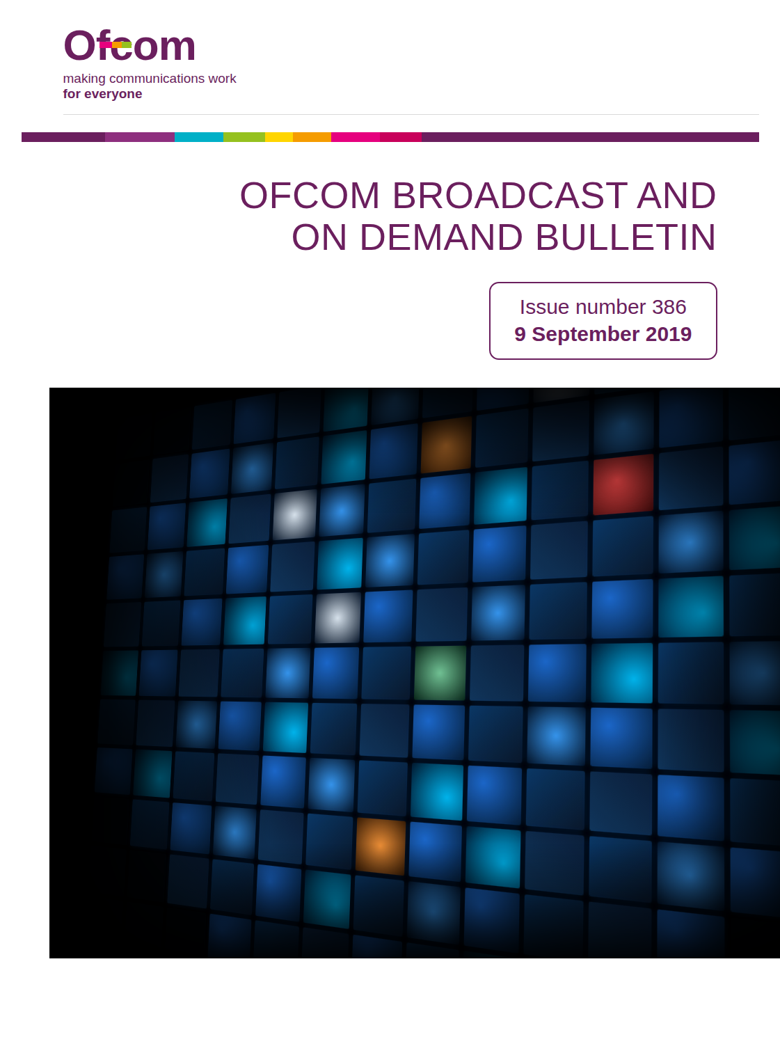Ofcom
making communications work
for everyone
OFCOM BROADCAST AND
ON DEMAND BULLETIN
Issue number 386
9 September 2019